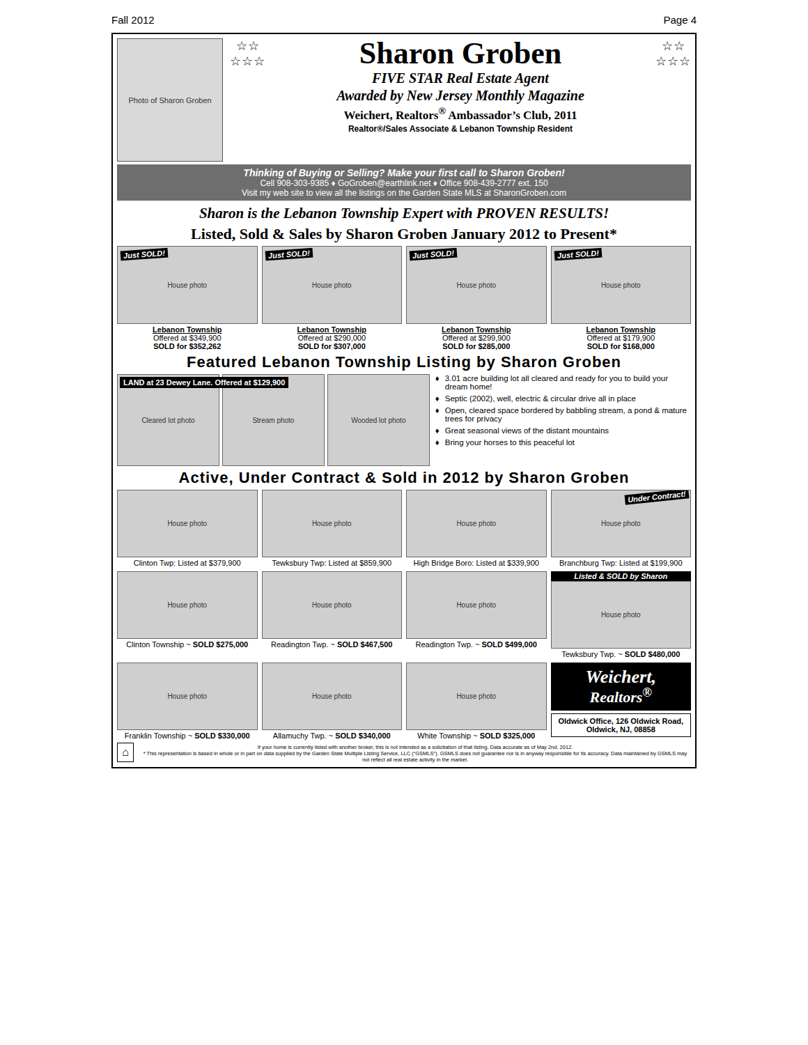Fall 2012 Page 4
Photo of Sharon Groben
☆☆
☆☆☆
Sharon Groben
FIVE STAR Real Estate Agent
Awarded by New Jersey Monthly Magazine
Weichert, Realtors® Ambassador’s Club, 2011
Realtor®/Sales Associate & Lebanon Township Resident
☆☆
☆☆☆
Thinking of Buying or Selling? Make your first call to Sharon Groben! Cell 908-303-9385 ♦ GoGroben@earthlink.net ♦ Office 908-439-2777 ext. 150 Visit my web site to view all the listings on the Garden State MLS at SharonGroben.com
Sharon is the Lebanon Township Expert with PROVEN RESULTS!
Listed, Sold & Sales by Sharon Groben January 2012 to Present*
Just SOLD!House photo
Lebanon Township
Offered at $349,900
SOLD for $352,262
Just SOLD!House photo
Lebanon Township
Offered at $290,000
SOLD for $307,000
Just SOLD!House photo
Lebanon Township
Offered at $299,900
SOLD for $285,000
Just SOLD!House photo
Lebanon Township
Offered at $179,900
SOLD for $168,000
Featured Lebanon Township Listing by Sharon Groben
LAND at 23 Dewey Lane. Offered at $129,900
Cleared lot photo
Stream photo
Wooded lot photo
3.01 acre building lot all cleared and ready for you to build your dream home!
Septic (2002), well, electric & circular drive all in place
Open, cleared space bordered by babbling stream, a pond & mature trees for privacy
Great seasonal views of the distant mountains
Bring your horses to this peaceful lot
Active, Under Contract & Sold in 2012 by Sharon Groben
House photo
Clinton Twp: Listed at $379,900
House photo
Tewksbury Twp: Listed at $859,900
House photo
High Bridge Boro: Listed at $339,900
Under Contract!House photo
Branchburg Twp: Listed at $199,900
House photo
Clinton Township ~ SOLD $275,000
House photo
Readington Twp. ~ SOLD $467,500
House photo
Readington Twp. ~ SOLD $499,000
Listed & SOLD by Sharon
House photo
Tewksbury Twp. ~ SOLD $480,000
House photo
Franklin Township ~ SOLD $330,000
House photo
Allamuchy Twp. ~ SOLD $340,000
House photo
White Township ~ SOLD $325,000
Weichert,
Realtors®
Oldwick Office, 126 Oldwick Road,
Oldwick, NJ, 08858
⌂
If your home is currently listed with another broker, this is not intended as a solicitation of that listing. Data accurate as of May 2nd, 2012.
* This representation is based in whole or in part on data supplied by the Garden State Multiple Listing Service, LLC (“GSMLS”). GSMLS does not guarantee nor is in anyway responsible for its accuracy. Data maintained by GSMLS may not reflect all real estate activity in the market.